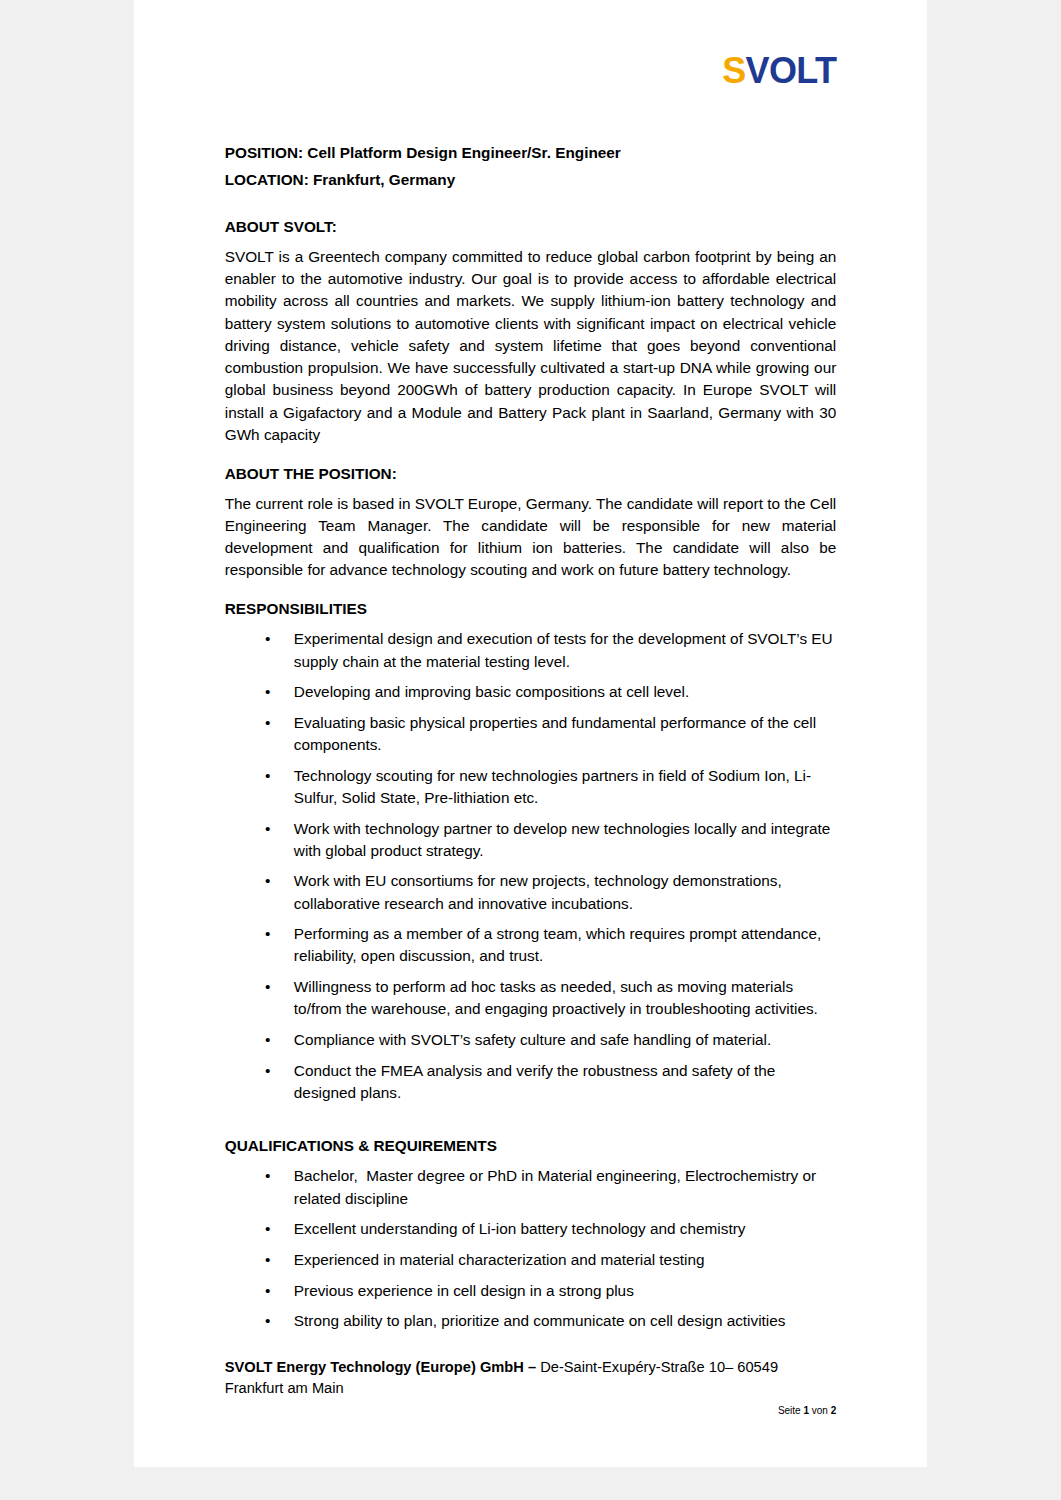SVOLT
POSITION: Cell Platform Design Engineer/Sr. Engineer
LOCATION: Frankfurt, Germany
About SVOLT:
SVOLT is a Greentech company committed to reduce global carbon footprint by being an enabler to the automotive industry. Our goal is to provide access to affordable electrical mobility across all countries and markets. We supply lithium-ion battery technology and battery system solutions to automotive clients with significant impact on electrical vehicle driving distance, vehicle safety and system lifetime that goes beyond conventional combustion propulsion. We have successfully cultivated a start-up DNA while growing our global business beyond 200GWh of battery production capacity. In Europe SVOLT will install a Gigafactory and a Module and Battery Pack plant in Saarland, Germany with 30 GWh capacity
About the position:
The current role is based in SVOLT Europe, Germany. The candidate will report to the Cell Engineering Team Manager. The candidate will be responsible for new material development and qualification for lithium ion batteries. The candidate will also be responsible for advance technology scouting and work on future battery technology.
Responsibilities
Experimental design and execution of tests for the development of SVOLT’s EU supply chain at the material testing level.
Developing and improving basic compositions at cell level.
Evaluating basic physical properties and fundamental performance of the cell components.
Technology scouting for new technologies partners in field of Sodium Ion, Li-Sulfur, Solid State, Pre-lithiation etc.
Work with technology partner to develop new technologies locally and integrate with global product strategy.
Work with EU consortiums for new projects, technology demonstrations, collaborative research and innovative incubations.
Performing as a member of a strong team, which requires prompt attendance, reliability, open discussion, and trust.
Willingness to perform ad hoc tasks as needed, such as moving materials to/from the warehouse, and engaging proactively in troubleshooting activities.
Compliance with SVOLT’s safety culture and safe handling of material.
Conduct the FMEA analysis and verify the robustness and safety of the designed plans.
Qualifications & Requirements
Bachelor, Master degree or PhD in Material engineering, Electrochemistry or related discipline
Excellent understanding of Li-ion battery technology and chemistry
Experienced in material characterization and material testing
Previous experience in cell design in a strong plus
Strong ability to plan, prioritize and communicate on cell design activities
SVOLT Energy Technology (Europe) GmbH – De-Saint-Exupéry-Straße 10– 60549 Frankfurt am Main
Seite 1 von 2